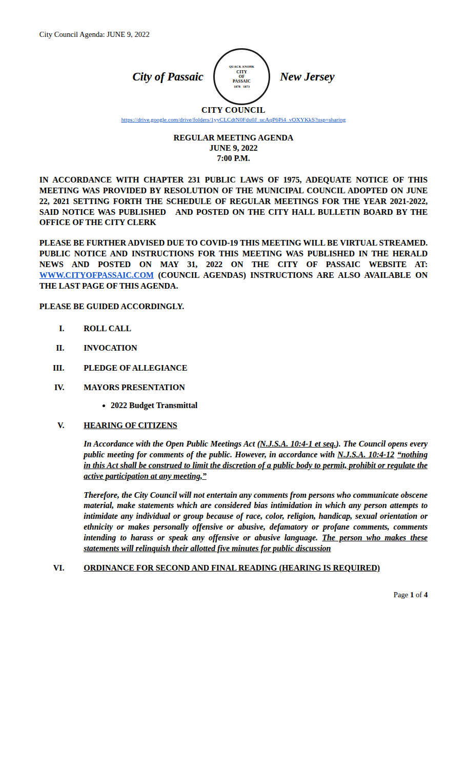City Council Agenda: JUNE 9, 2022
City of Passaic
QUACK ANOHK
CITY
OF
PASSAIC
1878 1873
New Jersey
CITY COUNCIL
https://drive.google.com/drive/folders/1yyCLCdtN0Fdu0J_ucAqP6Pi4_vOXYKkS?usp=sharing
REGULAR MEETING AGENDA
JUNE 9, 2022
7:00 P.M.
IN ACCORDANCE WITH CHAPTER 231 PUBLIC LAWS OF 1975, ADEQUATE NOTICE OF THIS MEETING WAS PROVIDED BY RESOLUTION OF THE MUNICIPAL COUNCIL ADOPTED ON JUNE 22, 2021 SETTING FORTH THE SCHEDULE OF REGULAR MEETINGS FOR THE YEAR 2021-2022, SAID NOTICE WAS PUBLISHED AND POSTED ON THE CITY HALL BULLETIN BOARD BY THE OFFICE OF THE CITY CLERK
PLEASE BE FURTHER ADVISED DUE TO COVID-19 THIS MEETING WILL BE VIRTUAL STREAMED. PUBLIC NOTICE AND INSTRUCTIONS FOR THIS MEETING WAS PUBLISHED IN THE HERALD NEWS AND POSTED ON MAY 31, 2022 ON THE CITY OF PASSAIC WEBSITE AT: WWW.CITYOFPASSAIC.COM (COUNCIL AGENDAS) INSTRUCTIONS ARE ALSO AVAILABLE ON THE LAST PAGE OF THIS AGENDA.
PLEASE BE GUIDED ACCORDINGLY.
ROLL CALL
INVOCATION
PLEDGE OF ALLEGIANCE
MAYORS PRESENTATION
2022 Budget Transmittal
HEARING OF CITIZENS
In Accordance with the Open Public Meetings Act (N.J.S.A. 10:4-1 et seq.). The Council opens every public meeting for comments of the public. However, in accordance with N.J.S.A. 10:4-12 “nothing in this Act shall be construed to limit the discretion of a public body to permit, prohibit or regulate the active participation at any meeting,”
Therefore, the City Council will not entertain any comments from persons who communicate obscene material, make statements which are considered bias intimidation in which any person attempts to intimidate any individual or group because of race, color, religion, handicap, sexual orientation or ethnicity or makes personally offensive or abusive, defamatory or profane comments, comments intending to harass or speak any offensive or abusive language. The person who makes these statements will relinquish their allotted five minutes for public discussion
ORDINANCE FOR SECOND AND FINAL READING (HEARING IS REQUIRED)
Page 1 of 4